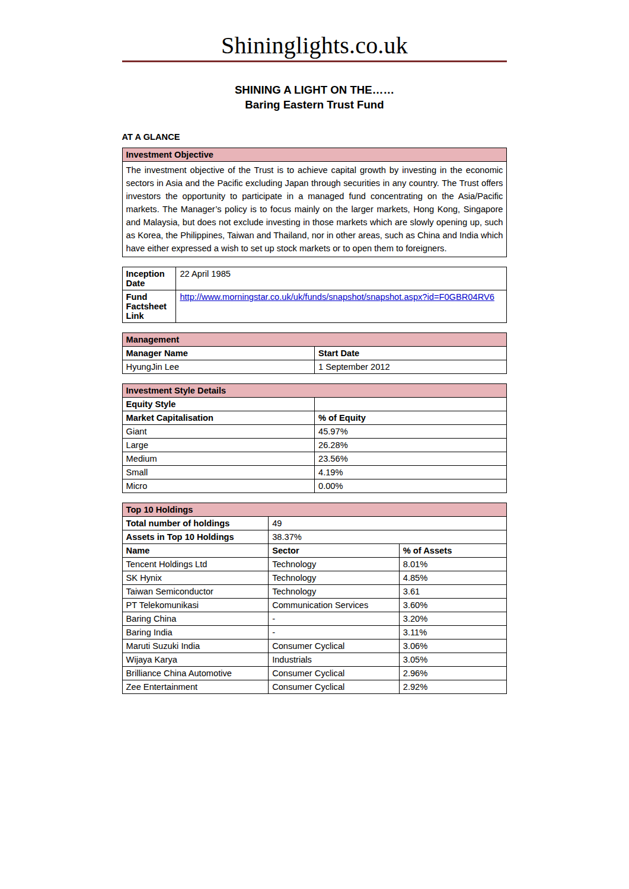Shininglights.co.uk
SHINING A LIGHT ON THE……Baring Eastern Trust Fund
AT A GLANCE
| Investment Objective |
| The investment objective of the Trust is to achieve capital growth by investing in the economic sectors in Asia and the Pacific excluding Japan through securities in any country. The Trust offers investors the opportunity to participate in a managed fund concentrating on the Asia/Pacific markets. The Manager’s policy is to focus mainly on the larger markets, Hong Kong, Singapore and Malaysia, but does not exclude investing in those markets which are slowly opening up, such as Korea, the Philippines, Taiwan and Thailand, nor in other areas, such as China and India which have either expressed a wish to set up stock markets or to open them to foreigners. |
| Inception Date | 22 April 1985 |
| Fund Factsheet Link | http://www.morningstar.co.uk/uk/funds/snapshot/snapshot.aspx?id=F0GBR04RV6 |
| Management |
| Manager Name | Start Date |
| HyungJin Lee | 1 September 2012 |
| Investment Style Details |
| Equity Style | |
| Market Capitalisation | % of Equity |
| Giant | 45.97% |
| Large | 26.28% |
| Medium | 23.56% |
| Small | 4.19% |
| Micro | 0.00% |
| Top 10 Holdings |
| Total number of holdings | 49 |
| Assets in Top 10 Holdings | 38.37% |
| Name | Sector | % of Assets |
| Tencent Holdings Ltd | Technology | 8.01% |
| SK Hynix | Technology | 4.85% |
| Taiwan Semiconductor | Technology | 3.61 |
| PT Telekomunikasi | Communication Services | 3.60% |
| Baring China | - | 3.20% |
| Baring India | - | 3.11% |
| Maruti Suzuki India | Consumer Cyclical | 3.06% |
| Wijaya Karya | Industrials | 3.05% |
| Brilliance China Automotive | Consumer Cyclical | 2.96% |
| Zee Entertainment | Consumer Cyclical | 2.92% |